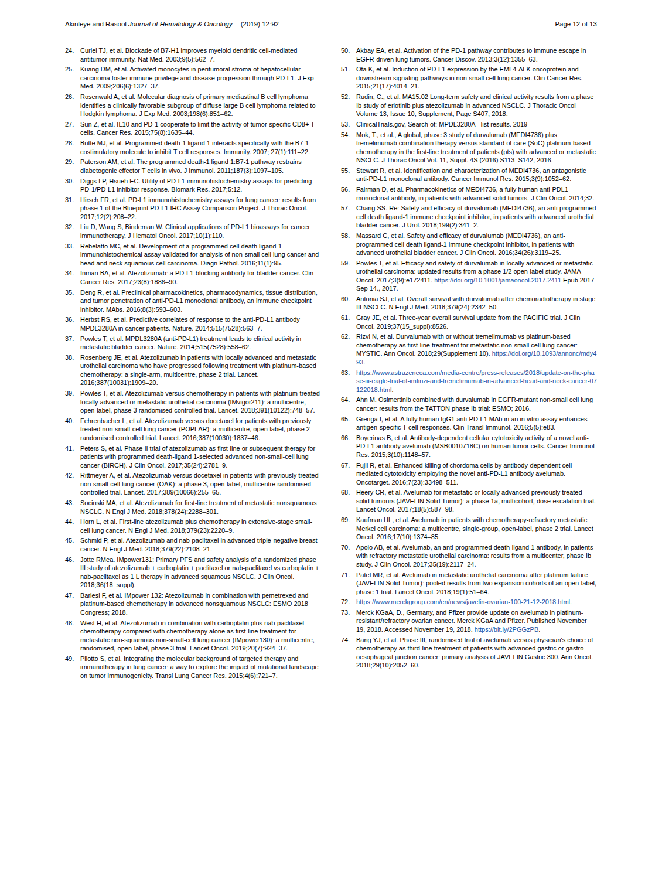Akinleye and Rasool Journal of Hematology & Oncology (2019) 12:92 Page 12 of 13
Curiel TJ, et al. Blockade of B7-H1 improves myeloid dendritic cell-mediated antitumor immunity. Nat Med. 2003;9(5):562–7.
Kuang DM, et al. Activated monocytes in peritumoral stroma of hepatocellular carcinoma foster immune privilege and disease progression through PD-L1. J Exp Med. 2009;206(6):1327–37.
Rosenwald A, et al. Molecular diagnosis of primary mediastinal B cell lymphoma identifies a clinically favorable subgroup of diffuse large B cell lymphoma related to Hodgkin lymphoma. J Exp Med. 2003;198(6):851–62.
Sun Z, et al. IL10 and PD-1 cooperate to limit the activity of tumor-specific CD8+ T cells. Cancer Res. 2015;75(8):1635–44.
Butte MJ, et al. Programmed death-1 ligand 1 interacts specifically with the B7-1 costimulatory molecule to inhibit T cell responses. Immunity. 2007; 27(1):111–22.
Paterson AM, et al. The programmed death-1 ligand 1:B7-1 pathway restrains diabetogenic effector T cells in vivo. J Immunol. 2011;187(3):1097–105.
Diggs LP, Hsueh EC. Utility of PD-L1 immunohistochemistry assays for predicting PD-1/PD-L1 inhibitor response. Biomark Res. 2017;5:12.
Hirsch FR, et al. PD-L1 immunohistochemistry assays for lung cancer: results from phase 1 of the Blueprint PD-L1 IHC Assay Comparison Project. J Thorac Oncol. 2017;12(2):208–22.
Liu D, Wang S, Bindeman W. Clinical applications of PD-L1 bioassays for cancer immunotherapy. J Hematol Oncol. 2017;10(1):110.
Rebelatto MC, et al. Development of a programmed cell death ligand-1 immunohistochemical assay validated for analysis of non-small cell lung cancer and head and neck squamous cell carcinoma. Diagn Pathol. 2016;11(1):95.
Inman BA, et al. Atezolizumab: a PD-L1-blocking antibody for bladder cancer. Clin Cancer Res. 2017;23(8):1886–90.
Deng R, et al. Preclinical pharmacokinetics, pharmacodynamics, tissue distribution, and tumor penetration of anti-PD-L1 monoclonal antibody, an immune checkpoint inhibitor. MAbs. 2016;8(3):593–603.
Herbst RS, et al. Predictive correlates of response to the anti-PD-L1 antibody MPDL3280A in cancer patients. Nature. 2014;515(7528):563–7.
Powles T, et al. MPDL3280A (anti-PD-L1) treatment leads to clinical activity in metastatic bladder cancer. Nature. 2014;515(7528):558–62.
Rosenberg JE, et al. Atezolizumab in patients with locally advanced and metastatic urothelial carcinoma who have progressed following treatment with platinum-based chemotherapy: a single-arm, multicentre, phase 2 trial. Lancet. 2016;387(10031):1909–20.
Powles T, et al. Atezolizumab versus chemotherapy in patients with platinum-treated locally advanced or metastatic urothelial carcinoma (IMvigor211): a multicentre, open-label, phase 3 randomised controlled trial. Lancet. 2018;391(10122):748–57.
Fehrenbacher L, et al. Atezolizumab versus docetaxel for patients with previously treated non-small-cell lung cancer (POPLAR): a multicentre, open-label, phase 2 randomised controlled trial. Lancet. 2016;387(10030):1837–46.
Peters S, et al. Phase II trial of atezolizumab as first-line or subsequent therapy for patients with programmed death-ligand 1-selected advanced non-small-cell lung cancer (BIRCH). J Clin Oncol. 2017;35(24):2781–9.
Rittmeyer A, et al. Atezolizumab versus docetaxel in patients with previously treated non-small-cell lung cancer (OAK): a phase 3, open-label, multicentre randomised controlled trial. Lancet. 2017;389(10066):255–65.
Socinski MA, et al. Atezolizumab for first-line treatment of metastatic nonsquamous NSCLC. N Engl J Med. 2018;378(24):2288–301.
Horn L, et al. First-line atezolizumab plus chemotherapy in extensive-stage small-cell lung cancer. N Engl J Med. 2018;379(23):2220–9.
Schmid P, et al. Atezolizumab and nab-paclitaxel in advanced triple-negative breast cancer. N Engl J Med. 2018;379(22):2108–21.
Jotte RMea. IMpower131: Primary PFS and safety analysis of a randomized phase III study of atezolizumab + carboplatin + paclitaxel or nab-paclitaxel vs carboplatin + nab-paclitaxel as 1 L therapy in advanced squamous NSCLC. J Clin Oncol. 2018;36(18_suppl).
Barlesi F, et al. IMpower 132: Atezolizumab in combination with pemetrexed and platinum-based chemotherapy in advanced nonsquamous NSCLC: ESMO 2018 Congress; 2018.
West H, et al. Atezolizumab in combination with carboplatin plus nab-paclitaxel chemotherapy compared with chemotherapy alone as first-line treatment for metastatic non-squamous non-small-cell lung cancer (IMpower130): a multicentre, randomised, open-label, phase 3 trial. Lancet Oncol. 2019;20(7):924–37.
Pilotto S, et al. Integrating the molecular background of targeted therapy and immunotherapy in lung cancer: a way to explore the impact of mutational landscape on tumor immunogenicity. Transl Lung Cancer Res. 2015;4(6):721–7.
Akbay EA, et al. Activation of the PD-1 pathway contributes to immune escape in EGFR-driven lung tumors. Cancer Discov. 2013;3(12):1355–63.
Ota K, et al. Induction of PD-L1 expression by the EML4-ALK oncoprotein and downstream signaling pathways in non-small cell lung cancer. Clin Cancer Res. 2015;21(17):4014–21.
Rudin, C., et al. MA15.02 Long-term safety and clinical activity results from a phase Ib study of erlotinib plus atezolizumab in advanced NSCLC. J Thoracic Oncol Volume 13, Issue 10, Supplement, Page S407, 2018.
ClinicalTrials.gov, Search of: MPDL3280A - list results. 2019
Mok, T., et al., A global, phase 3 study of durvalumab (MEDI4736) plus tremelimumab combination therapy versus standard of care (SoC) platinum-based chemotherapy in the first-line treatment of patients (pts) with advanced or metastatic NSCLC. J Thorac Oncol Vol. 11, Suppl. 4S (2016) S113–S142, 2016.
Stewart R, et al. Identification and characterization of MEDI4736, an antagonistic anti-PD-L1 monoclonal antibody. Cancer Immunol Res. 2015;3(9):1052–62.
Fairman D, et al. Pharmacokinetics of MEDI4736, a fully human anti-PDL1 monoclonal antibody, in patients with advanced solid tumors. J Clin Oncol. 2014;32.
Chang SS. Re: Safety and efficacy of durvalumab (MEDI4736), an anti-programmed cell death ligand-1 immune checkpoint inhibitor, in patients with advanced urothelial bladder cancer. J Urol. 2018;199(2):341–2.
Massard C, et al. Safety and efficacy of durvalumab (MEDI4736), an anti-programmed cell death ligand-1 immune checkpoint inhibitor, in patients with advanced urothelial bladder cancer. J Clin Oncol. 2016;34(26):3119–25.
Powles T, et al. Efficacy and safety of durvalumab in locally advanced or metastatic urothelial carcinoma: updated results from a phase 1/2 open-label study. JAMA Oncol. 2017;3(9):e172411. https://doi.org/10.1001/jamaoncol.2017.2411 Epub 2017 Sep 14., 2017.
Antonia SJ, et al. Overall survival with durvalumab after chemoradiotherapy in stage III NSCLC. N Engl J Med. 2018;379(24):2342–50.
Gray JE, et al. Three-year overall survival update from the PACIFIC trial. J Clin Oncol. 2019;37(15_suppl):8526.
Rizvi N, et al. Durvalumab with or without tremelimumab vs platinum-based chemotherapy as first-line treatment for metastatic non-small cell lung cancer: MYSTIC. Ann Oncol. 2018;29(Supplement 10). https://doi.org/10.1093/annonc/mdy493.
https://www.astrazeneca.com/media-centre/press-releases/2018/update-on-the-phase-iii-eagle-trial-of-imfinzi-and-tremelimumab-in-advanced-head-and-neck-cancer-07122018.html.
Ahn M. Osimertinib combined with durvalumab in EGFR-mutant non-small cell lung cancer: results from the TATTON phase Ib trial: ESMO; 2016.
Grenga I, et al. A fully human IgG1 anti-PD-L1 MAb in an in vitro assay enhances antigen-specific T-cell responses. Clin Transl Immunol. 2016;5(5):e83.
Boyerinas B, et al. Antibody-dependent cellular cytotoxicity activity of a novel anti-PD-L1 antibody avelumab (MSB0010718C) on human tumor cells. Cancer Immunol Res. 2015;3(10):1148–57.
Fujii R, et al. Enhanced killing of chordoma cells by antibody-dependent cell-mediated cytotoxicity employing the novel anti-PD-L1 antibody avelumab. Oncotarget. 2016;7(23):33498–511.
Heery CR, et al. Avelumab for metastatic or locally advanced previously treated solid tumours (JAVELIN Solid Tumor): a phase 1a, multicohort, dose-escalation trial. Lancet Oncol. 2017;18(5):587–98.
Kaufman HL, et al. Avelumab in patients with chemotherapy-refractory metastatic Merkel cell carcinoma: a multicentre, single-group, open-label, phase 2 trial. Lancet Oncol. 2016;17(10):1374–85.
Apolo AB, et al. Avelumab, an anti-programmed death-ligand 1 antibody, in patients with refractory metastatic urothelial carcinoma: results from a multicenter, phase Ib study. J Clin Oncol. 2017;35(19):2117–24.
Patel MR, et al. Avelumab in metastatic urothelial carcinoma after platinum failure (JAVELIN Solid Tumor): pooled results from two expansion cohorts of an open-label, phase 1 trial. Lancet Oncol. 2018;19(1):51–64.
https://www.merckgroup.com/en/news/javelin-ovarian-100-21-12-2018.html.
Merck KGaA, D., Germany, and Pfizer provide update on avelumab in platinum-resistant/refractory ovarian cancer. Merck KGaA and Pfizer. Published November 19, 2018. Accessed November 19, 2018. https://bit.ly/2PGGzPB.
Bang YJ, et al. Phase III, randomised trial of avelumab versus physician's choice of chemotherapy as third-line treatment of patients with advanced gastric or gastro-oesophageal junction cancer: primary analysis of JAVELIN Gastric 300. Ann Oncol. 2018;29(10):2052–60.